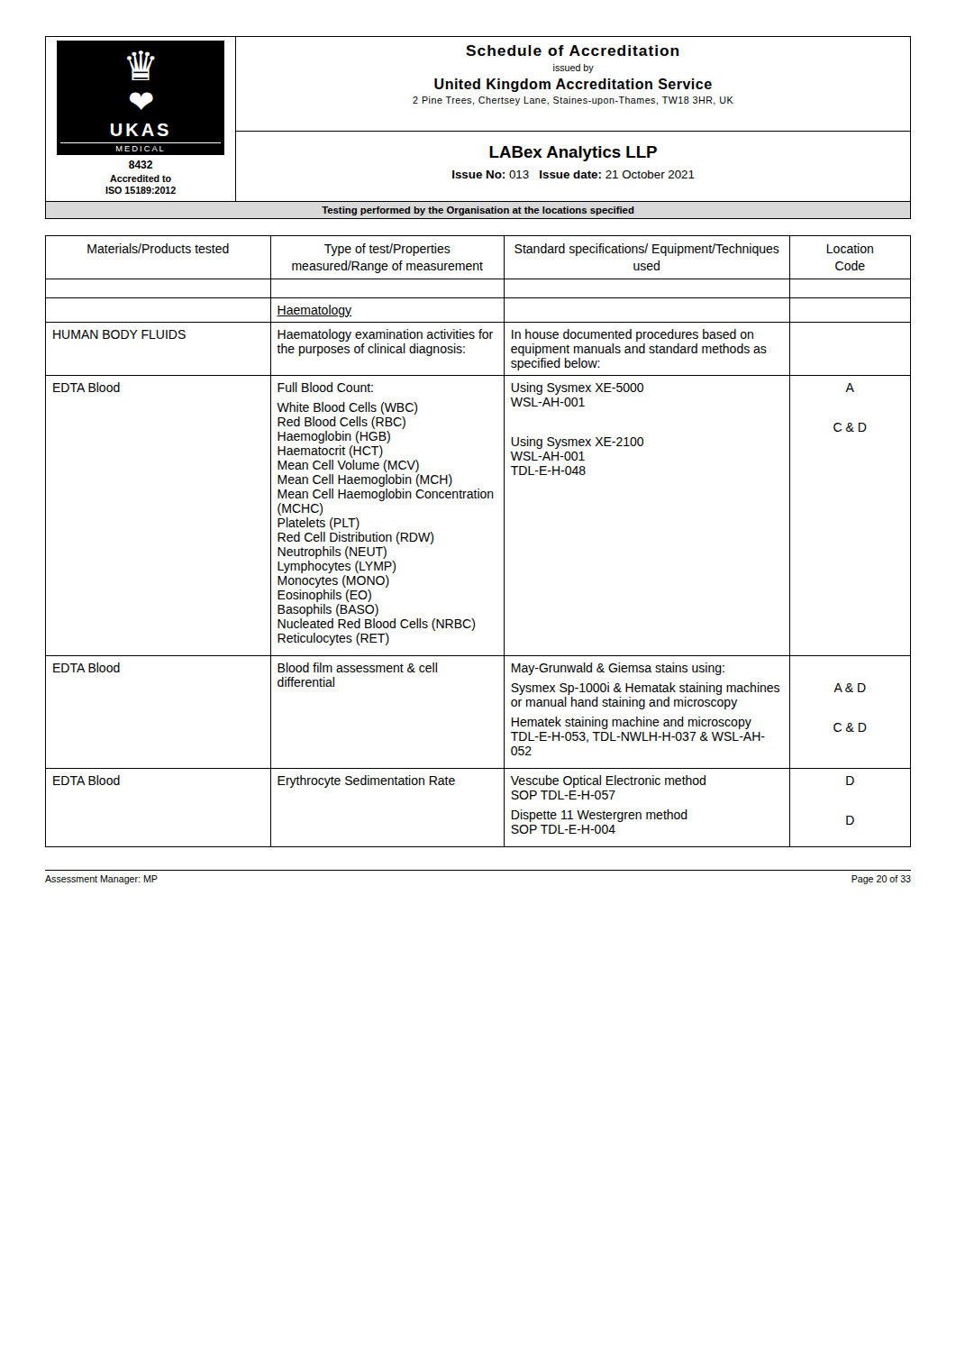| ♛ ❤ UKAS MEDICAL 8432 Accredited to ISO 15189:2012 | Schedule of Accreditation issued by United Kingdom Accreditation Service 2 Pine Trees, Chertsey Lane, Staines-upon-Thames, TW18 3HR, UK |
| LABex Analytics LLP Issue No: 013 Issue date: 21 October 2021 |
Testing performed by the Organisation at the locations specified
| Materials/Products tested | Type of test/Properties measured/Range of measurement | Standard specifications/ Equipment/Techniques used | Location Code |
| --- | --- | --- | --- |
| | Haematology | | |
| HUMAN BODY FLUIDS | Haematology examination activities for the purposes of clinical diagnosis: | In house documented procedures based on equipment manuals and standard methods as specified below: | |
| EDTA Blood | Full Blood Count: White Blood Cells (WBC) Red Blood Cells (RBC) Haemoglobin (HGB) Haematocrit (HCT) Mean Cell Volume (MCV) Mean Cell Haemoglobin (MCH) Mean Cell Haemoglobin Concentration (MCHC) Platelets (PLT) Red Cell Distribution (RDW) Neutrophils (NEUT) Lymphocytes (LYMP) Monocytes (MONO) Eosinophils (EO) Basophils (BASO) Nucleated Red Blood Cells (NRBC) Reticulocytes (RET) | Using Sysmex XE-5000 WSL-AH-001 Using Sysmex XE-2100 WSL-AH-001 TDL-E-H-048 | A C & D |
| EDTA Blood | Blood film assessment & cell differential | May-Grunwald & Giemsa stains using: Sysmex Sp-1000i & Hematak staining machines or manual hand staining and microscopy Hematek staining machine and microscopy TDL-E-H-053, TDL-NWLH-H-037 & WSL-AH-052 | A & D C & D |
| EDTA Blood | Erythrocyte Sedimentation Rate | Vescube Optical Electronic method SOP TDL-E-H-057 Dispette 11 Westergren method SOP TDL-E-H-004 | D D |
Assessment Manager: MP Page 20 of 33